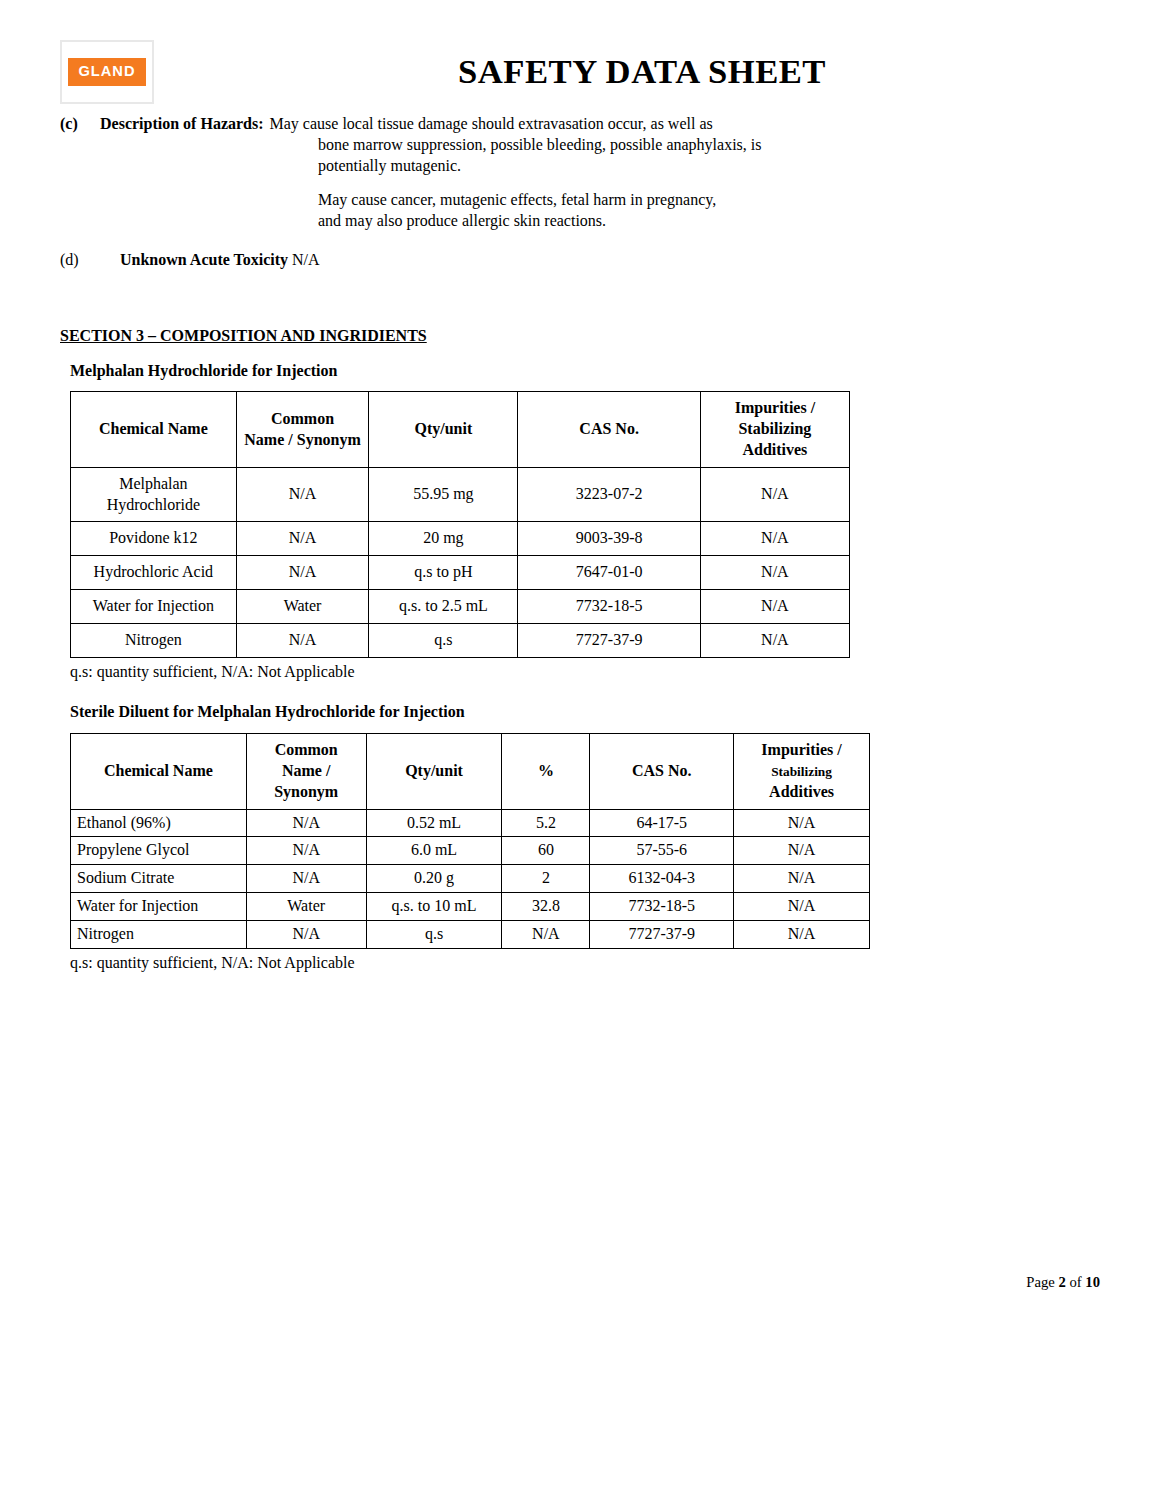GLAND
SAFETY DATA SHEET
(c)
Description of Hazards:
May cause local tissue damage should extravasation occur, as well as
bone marrow suppression, possible bleeding, possible anaphylaxis, is
potentially mutagenic.
May cause cancer, mutagenic effects, fetal harm in pregnancy,
and may also produce allergic skin reactions.
(d)
Unknown Acute Toxicity N/A
SECTION 3 – COMPOSITION AND INGRIDIENTS
Melphalan Hydrochloride for Injection
| Chemical Name | Common Name / Synonym | Qty/unit | CAS No. | Impurities / Stabilizing Additives |
| --- | --- | --- | --- | --- |
| Melphalan Hydrochloride | N/A | 55.95 mg | 3223-07-2 | N/A |
| Povidone k12 | N/A | 20 mg | 9003-39-8 | N/A |
| Hydrochloric Acid | N/A | q.s to pH | 7647-01-0 | N/A |
| Water for Injection | Water | q.s. to 2.5 mL | 7732-18-5 | N/A |
| Nitrogen | N/A | q.s | 7727-37-9 | N/A |
q.s: quantity sufficient, N/A: Not Applicable
Sterile Diluent for Melphalan Hydrochloride for Injection
| Chemical Name | Common Name / Synonym | Qty/unit | % | CAS No. | Impurities / Stabilizing Additives |
| --- | --- | --- | --- | --- | --- |
| Ethanol (96%) | N/A | 0.52 mL | 5.2 | 64-17-5 | N/A |
| Propylene Glycol | N/A | 6.0 mL | 60 | 57-55-6 | N/A |
| Sodium Citrate | N/A | 0.20 g | 2 | 6132-04-3 | N/A |
| Water for Injection | Water | q.s. to 10 mL | 32.8 | 7732-18-5 | N/A |
| Nitrogen | N/A | q.s | N/A | 7727-37-9 | N/A |
q.s: quantity sufficient, N/A: Not Applicable
Page 2 of 10